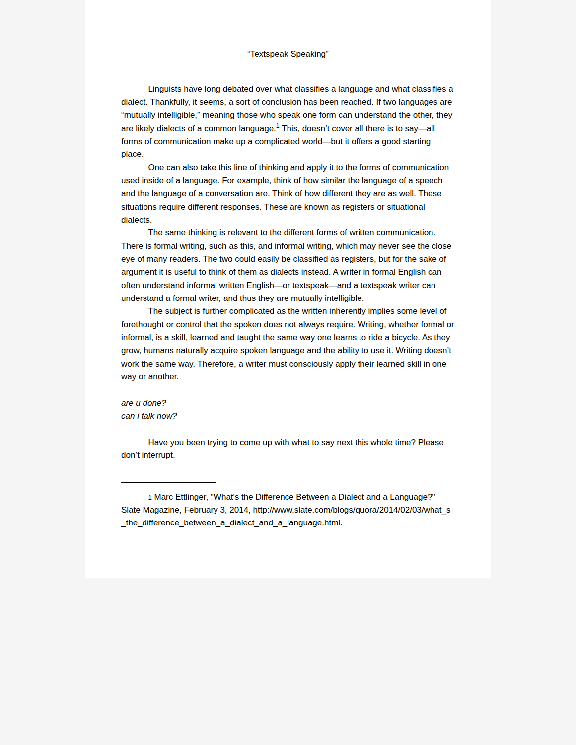“Textspeak Speaking”
Linguists have long debated over what classifies a language and what classifies a dialect. Thankfully, it seems, a sort of conclusion has been reached. If two languages are “mutually intelligible,” meaning those who speak one form can understand the other, they are likely dialects of a common language.1 This, doesn’t cover all there is to say—all forms of communication make up a complicated world—but it offers a good starting place.
One can also take this line of thinking and apply it to the forms of communication used inside of a language. For example, think of how similar the language of a speech and the language of a conversation are. Think of how different they are as well. These situations require different responses. These are known as registers or situational dialects.
The same thinking is relevant to the different forms of written communication. There is formal writing, such as this, and informal writing, which may never see the close eye of many readers. The two could easily be classified as registers, but for the sake of argument it is useful to think of them as dialects instead. A writer in formal English can often understand informal written English—or textspeak—and a textspeak writer can understand a formal writer, and thus they are mutually intelligible.
The subject is further complicated as the written inherently implies some level of forethought or control that the spoken does not always require. Writing, whether formal or informal, is a skill, learned and taught the same way one learns to ride a bicycle. As they grow, humans naturally acquire spoken language and the ability to use it. Writing doesn’t work the same way. Therefore, a writer must consciously apply their learned skill in one way or another.
are u done?
can i talk now?
Have you been trying to come up with what to say next this whole time? Please don’t interrupt.
1 Marc Ettlinger, "What's the Difference Between a Dialect and a Language?" Slate Magazine, February 3, 2014, http://www.slate.com/blogs/quora/2014/02/03/what_s_the_difference_between_a_dialect_and_a_language.html.